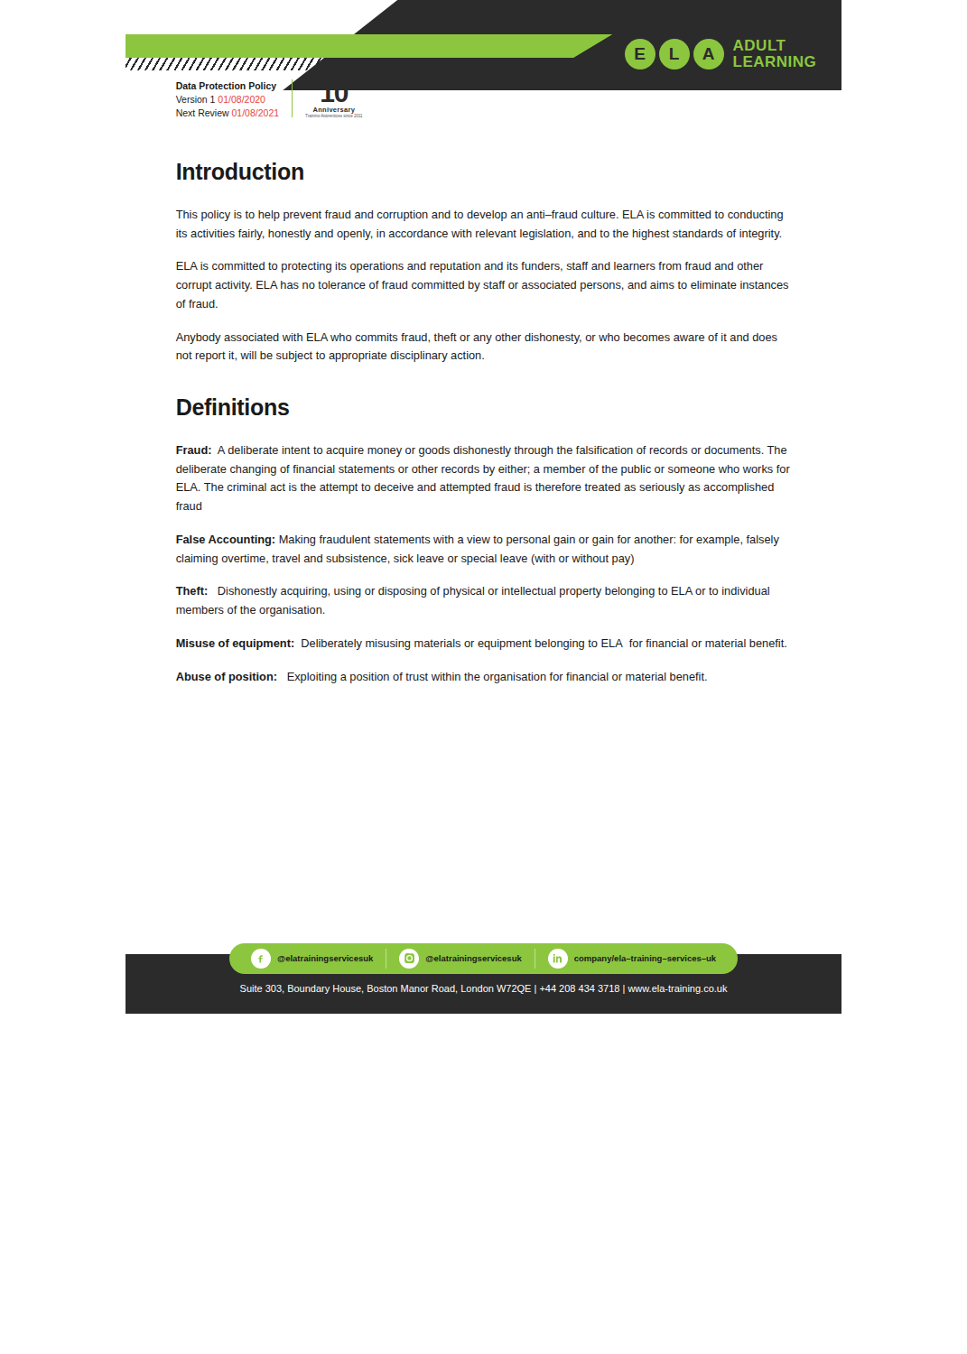E L A
ADULT
LEARNING
Data Protection Policy
Version 1 01/08/2020
Next Review 01/08/2021
10
Anniversary
Training Apprentices since 2011
Introduction
This policy is to help prevent fraud and corruption and to develop an anti–fraud culture. ELA is committed to conducting its activities fairly, honestly and openly, in accordance with relevant legislation, and to the highest standards of integrity.
ELA is committed to protecting its operations and reputation and its funders, staff and learners from fraud and other corrupt activity. ELA has no tolerance of fraud committed by staff or associated persons, and aims to eliminate instances of fraud.
Anybody associated with ELA who commits fraud, theft or any other dishonesty, or who becomes aware of it and does not report it, will be subject to appropriate disciplinary action.
Definitions
Fraud: A deliberate intent to acquire money or goods dishonestly through the falsification of records or documents. The deliberate changing of financial statements or other records by either; a member of the public or someone who works for ELA. The criminal act is the attempt to deceive and attempted fraud is therefore treated as seriously as accomplished fraud
False Accounting: Making fraudulent statements with a view to personal gain or gain for another: for example, falsely claiming overtime, travel and subsistence, sick leave or special leave (with or without pay)
Theft: Dishonestly acquiring, using or disposing of physical or intellectual property belonging to ELA or to individual members of the organisation.
Misuse of equipment: Deliberately misusing materials or equipment belonging to ELA for financial or material benefit.
Abuse of position: Exploiting a position of trust within the organisation for financial or material benefit.
@elatrainingservicesuk
@elatrainingservicesuk
company/ela–training–services–uk
Suite 303, Boundary House, Boston Manor Road, London W72QE | +44 208 434 3718 | www.ela-training.co.uk